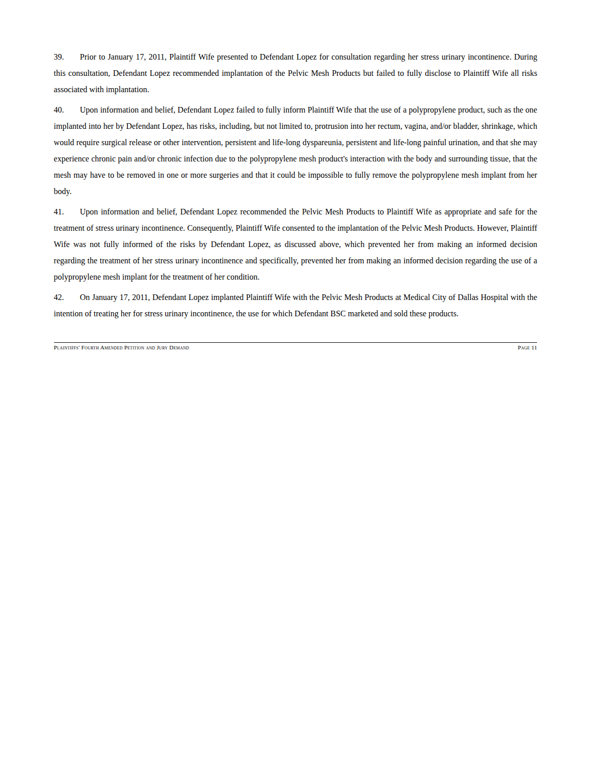39. Prior to January 17, 2011, Plaintiff Wife presented to Defendant Lopez for consultation regarding her stress urinary incontinence. During this consultation, Defendant Lopez recommended implantation of the Pelvic Mesh Products but failed to fully disclose to Plaintiff Wife all risks associated with implantation.
40. Upon information and belief, Defendant Lopez failed to fully inform Plaintiff Wife that the use of a polypropylene product, such as the one implanted into her by Defendant Lopez, has risks, including, but not limited to, protrusion into her rectum, vagina, and/or bladder, shrinkage, which would require surgical release or other intervention, persistent and life-long dyspareunia, persistent and life-long painful urination, and that she may experience chronic pain and/or chronic infection due to the polypropylene mesh product's interaction with the body and surrounding tissue, that the mesh may have to be removed in one or more surgeries and that it could be impossible to fully remove the polypropylene mesh implant from her body.
41. Upon information and belief, Defendant Lopez recommended the Pelvic Mesh Products to Plaintiff Wife as appropriate and safe for the treatment of stress urinary incontinence. Consequently, Plaintiff Wife consented to the implantation of the Pelvic Mesh Products. However, Plaintiff Wife was not fully informed of the risks by Defendant Lopez, as discussed above, which prevented her from making an informed decision regarding the treatment of her stress urinary incontinence and specifically, prevented her from making an informed decision regarding the use of a polypropylene mesh implant for the treatment of her condition.
42. On January 17, 2011, Defendant Lopez implanted Plaintiff Wife with the Pelvic Mesh Products at Medical City of Dallas Hospital with the intention of treating her for stress urinary incontinence, the use for which Defendant BSC marketed and sold these products.
Plaintiffs' Fourth Amended Petition and Jury Demand Page 11